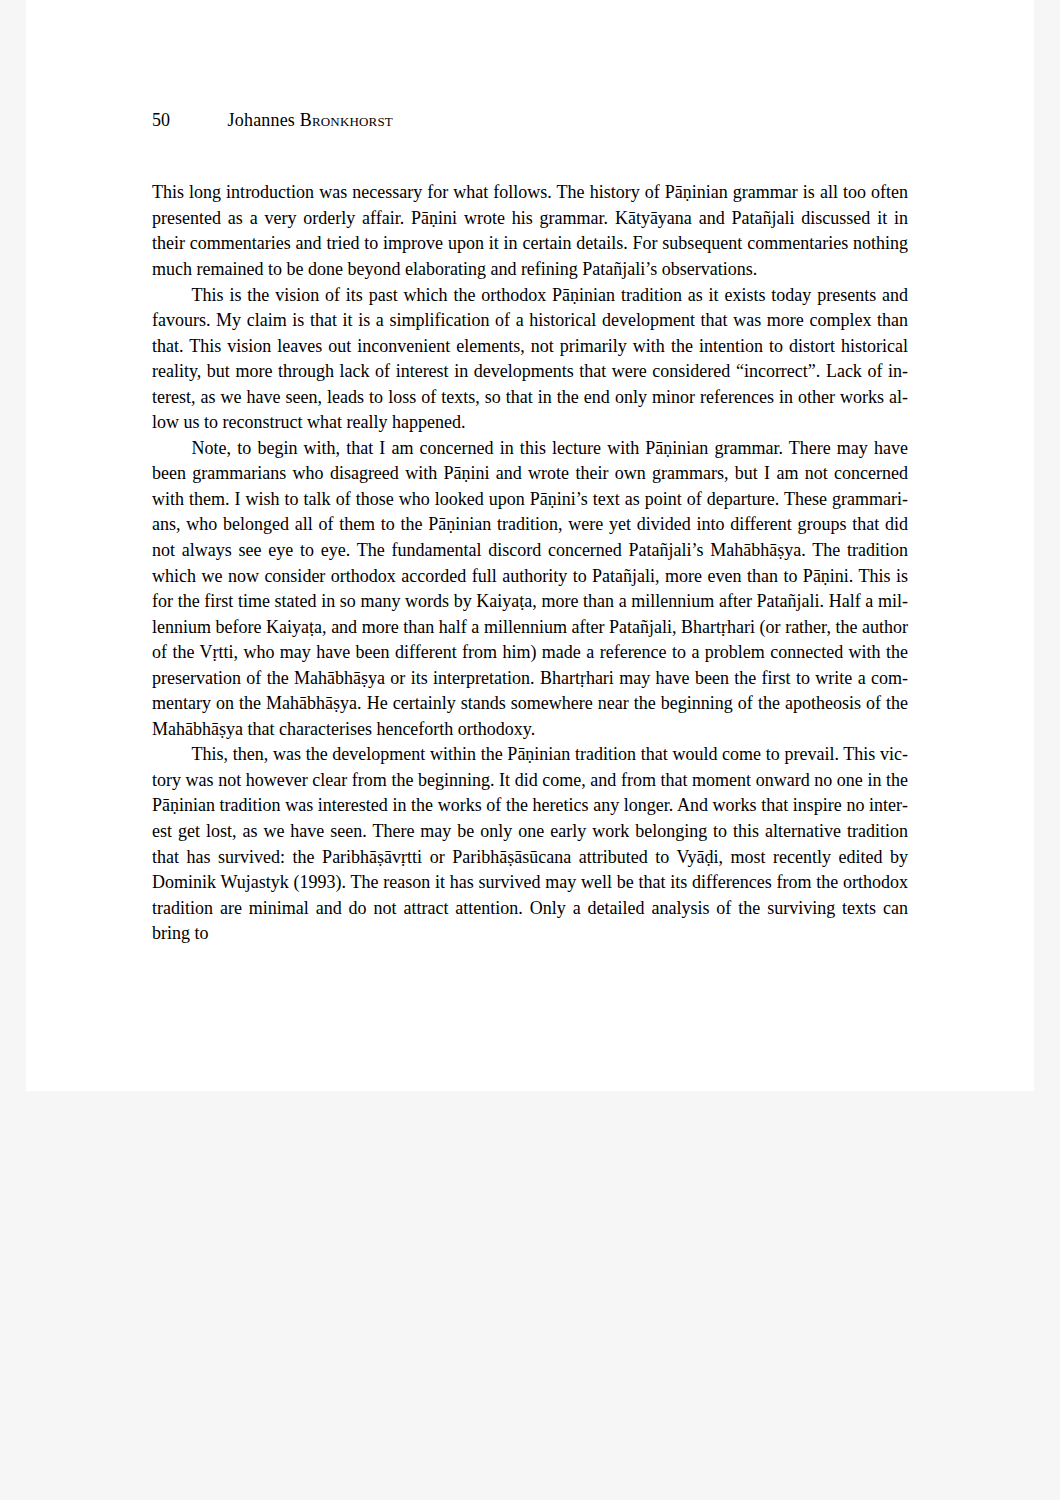50 Johannes Bronkhorst
This long introduction was necessary for what follows. The history of Pāṇinian grammar is all too often presented as a very orderly affair. Pāṇini wrote his grammar. Kātyāyana and Patañjali discussed it in their commentaries and tried to improve upon it in certain details. For subsequent commentaries nothing much remained to be done beyond elaborating and refining Patañjali’s observations.
This is the vision of its past which the orthodox Pāṇinian tradition as it exists today presents and favours. My claim is that it is a simplification of a historical development that was more complex than that. This vision leaves out inconvenient elements, not primarily with the intention to distort historical reality, but more through lack of interest in developments that were considered “incorrect”. Lack of interest, as we have seen, leads to loss of texts, so that in the end only minor references in other works allow us to reconstruct what really happened.
Note, to begin with, that I am concerned in this lecture with Pāṇinian grammar. There may have been grammarians who disagreed with Pāṇini and wrote their own grammars, but I am not concerned with them. I wish to talk of those who looked upon Pāṇini’s text as point of departure. These grammarians, who belonged all of them to the Pāṇinian tradition, were yet divided into different groups that did not always see eye to eye. The fundamental discord concerned Patañjali’s Mahābhāṣya. The tradition which we now consider orthodox accorded full authority to Patañjali, more even than to Pāṇini. This is for the first time stated in so many words by Kaiyaṭa, more than a millennium after Patañjali. Half a millennium before Kaiyaṭa, and more than half a millennium after Patañjali, Bhartṛhari (or rather, the author of the Vṛtti, who may have been different from him) made a reference to a problem connected with the preservation of the Mahābhāṣya or its interpretation. Bhartṛhari may have been the first to write a commentary on the Mahābhāṣya. He certainly stands somewhere near the beginning of the apotheosis of the Mahābhāṣya that characterises henceforth orthodoxy.
This, then, was the development within the Pāṇinian tradition that would come to prevail. This victory was not however clear from the beginning. It did come, and from that moment onward no one in the Pāṇinian tradition was interested in the works of the heretics any longer. And works that inspire no interest get lost, as we have seen. There may be only one early work belonging to this alternative tradition that has survived: the Paribhāṣāvṛtti or Paribhāṣāsūcana attributed to Vyāḍi, most recently edited by Dominik Wujastyk (1993). The reason it has survived may well be that its differences from the orthodox tradition are minimal and do not attract attention. Only a detailed analysis of the surviving texts can bring to